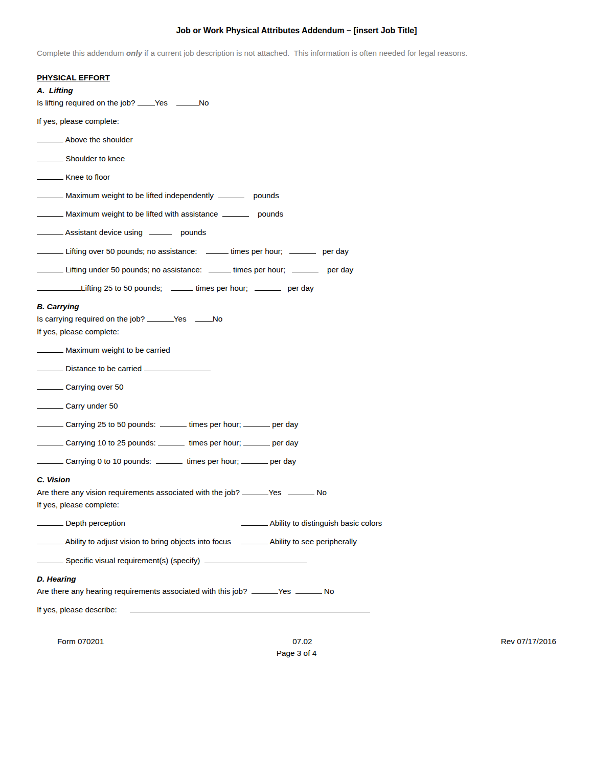Job or Work Physical Attributes Addendum – [insert Job Title]
Complete this addendum only if a current job description is not attached. This information is often needed for legal reasons.
PHYSICAL EFFORT
A. Lifting
Is lifting required on the job? Yes No
If yes, please complete:
Above the shoulder
Shoulder to knee
Knee to floor
Maximum weight to be lifted independently pounds
Maximum weight to be lifted with assistance pounds
Assistant device using pounds
Lifting over 50 pounds; no assistance: times per hour; per day
Lifting under 50 pounds; no assistance: times per hour; per day
Lifting 25 to 50 pounds; times per hour; per day
B. Carrying
Is carrying required on the job? Yes No
If yes, please complete:
Maximum weight to be carried
Distance to be carried
Carrying over 50
Carry under 50
Carrying 25 to 50 pounds: times per hour; per day
Carrying 10 to 25 pounds: times per hour; per day
Carrying 0 to 10 pounds: times per hour; per day
C. Vision
Are there any vision requirements associated with the job? Yes No
If yes, please complete:
Depth perception
Ability to distinguish basic colors
Ability to adjust vision to bring objects into focus
Ability to see peripherally
Specific visual requirement(s) (specify)
D. Hearing
Are there any hearing requirements associated with this job? Yes No
If yes, please describe:
Form 070201 07.02 Rev 07/17/2016
Page 3 of 4